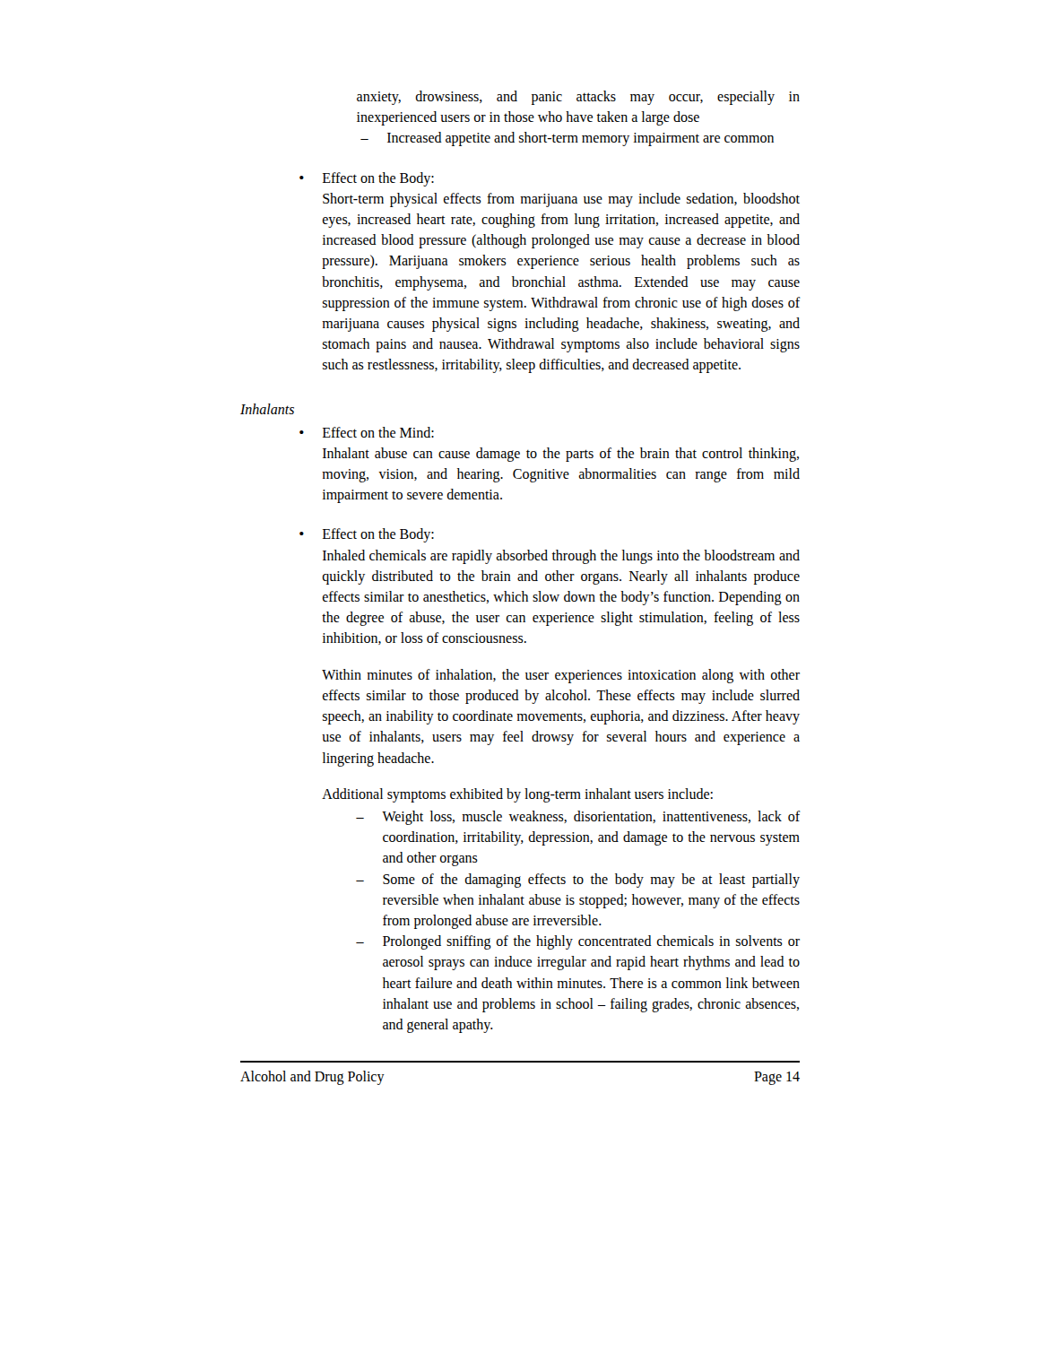anxiety, drowsiness, and panic attacks may occur, especially in inexperienced users or in those who have taken a large dose
Increased appetite and short-term memory impairment are common
Effect on the Body: Short-term physical effects from marijuana use may include sedation, bloodshot eyes, increased heart rate, coughing from lung irritation, increased appetite, and increased blood pressure (although prolonged use may cause a decrease in blood pressure). Marijuana smokers experience serious health problems such as bronchitis, emphysema, and bronchial asthma. Extended use may cause suppression of the immune system. Withdrawal from chronic use of high doses of marijuana causes physical signs including headache, shakiness, sweating, and stomach pains and nausea. Withdrawal symptoms also include behavioral signs such as restlessness, irritability, sleep difficulties, and decreased appetite.
Inhalants
Effect on the Mind: Inhalant abuse can cause damage to the parts of the brain that control thinking, moving, vision, and hearing. Cognitive abnormalities can range from mild impairment to severe dementia.
Effect on the Body: Inhaled chemicals are rapidly absorbed through the lungs into the bloodstream and quickly distributed to the brain and other organs. Nearly all inhalants produce effects similar to anesthetics, which slow down the body’s function. Depending on the degree of abuse, the user can experience slight stimulation, feeling of less inhibition, or loss of consciousness.
Within minutes of inhalation, the user experiences intoxication along with other effects similar to those produced by alcohol. These effects may include slurred speech, an inability to coordinate movements, euphoria, and dizziness. After heavy use of inhalants, users may feel drowsy for several hours and experience a lingering headache.
Additional symptoms exhibited by long-term inhalant users include:
Weight loss, muscle weakness, disorientation, inattentiveness, lack of coordination, irritability, depression, and damage to the nervous system and other organs
Some of the damaging effects to the body may be at least partially reversible when inhalant abuse is stopped; however, many of the effects from prolonged abuse are irreversible.
Prolonged sniffing of the highly concentrated chemicals in solvents or aerosol sprays can induce irregular and rapid heart rhythms and lead to heart failure and death within minutes. There is a common link between inhalant use and problems in school – failing grades, chronic absences, and general apathy.
Alcohol and Drug Policy Page 14